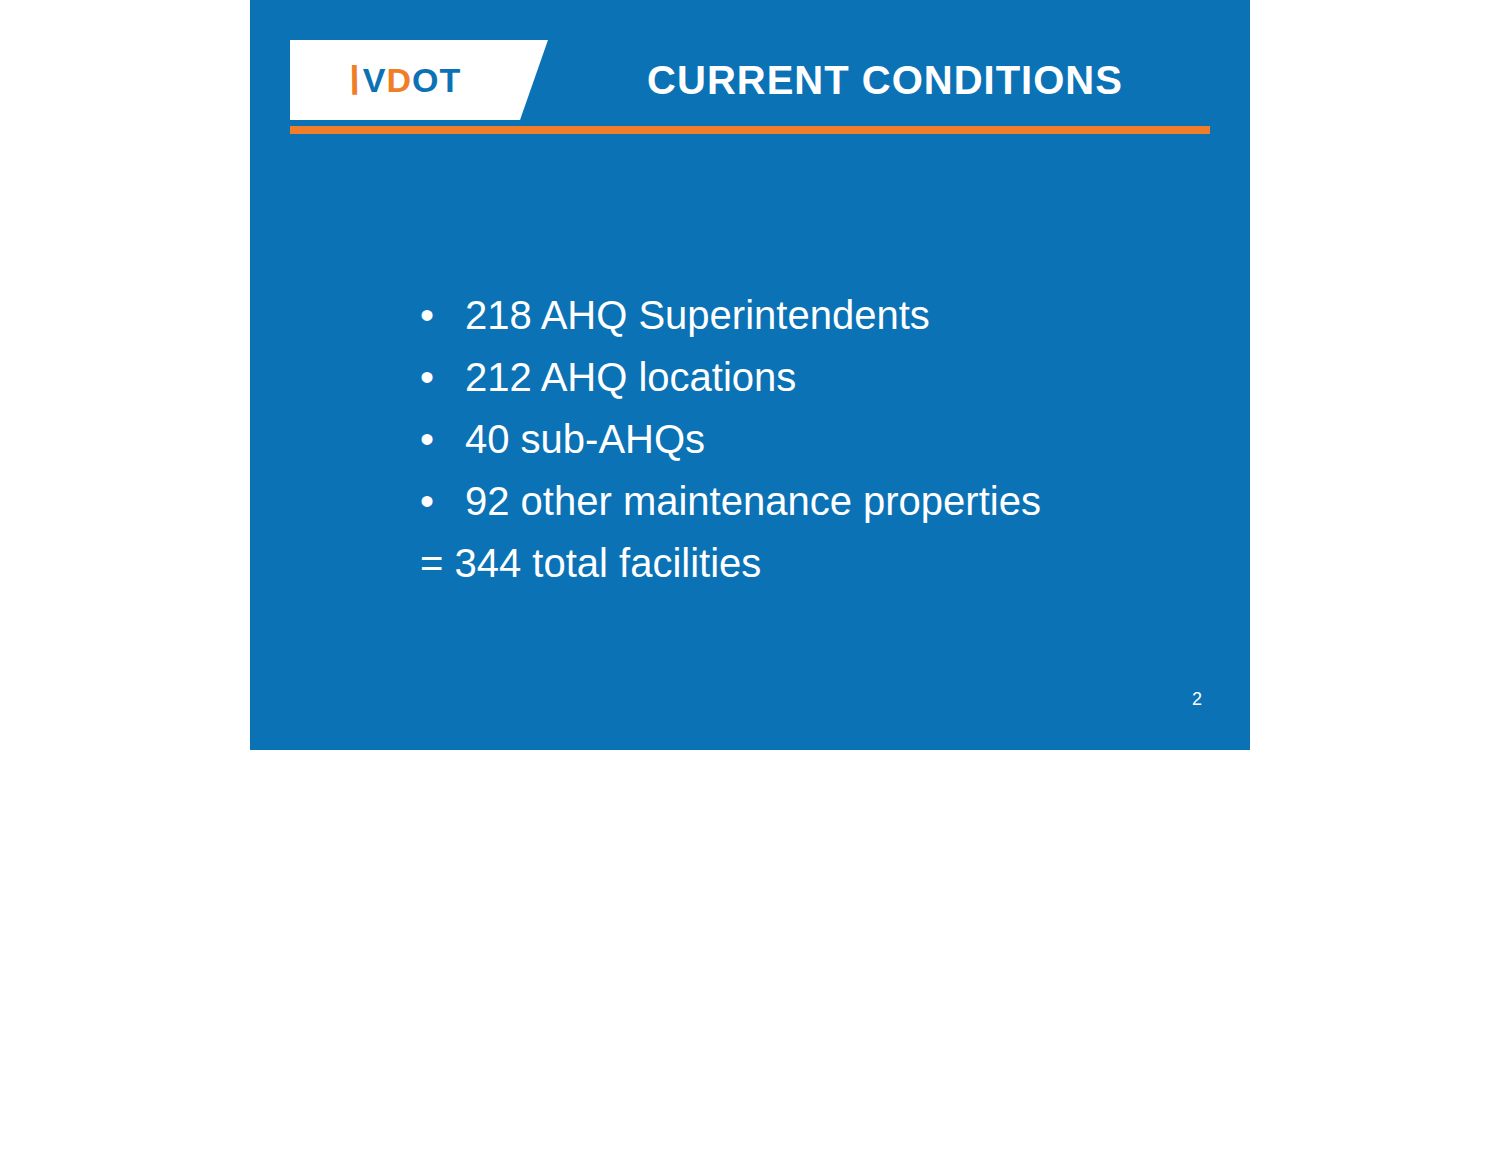\VDOT
CURRENT CONDITIONS
218 AHQ Superintendents
212 AHQ locations
40 sub-AHQs
92 other maintenance properties
= 344 total facilities
2